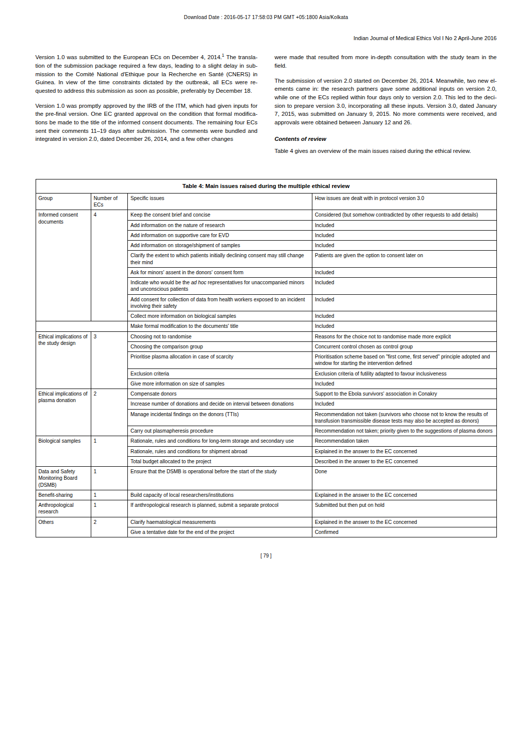Download Date : 2016-05-17 17:58:03 PM GMT +05:1800 Asia/Kolkata
Indian Journal of Medical Ethics Vol I No 2 April-June 2016
Version 1.0 was submitted to the European ECs on December 4, 2014.1 The translation of the submission package required a few days, leading to a slight delay in submission to the Comité National d'Ethique pour la Recherche en Santé (CNERS) in Guinea. In view of the time constraints dictated by the outbreak, all ECs were requested to address this submission as soon as possible, preferably by December 18.
Version 1.0 was promptly approved by the IRB of the ITM, which had given inputs for the pre-final version. One EC granted approval on the condition that formal modifications be made to the title of the informed consent documents. The remaining four ECs sent their comments 11–19 days after submission. The comments were bundled and integrated in version 2.0, dated December 26, 2014, and a few other changes
were made that resulted from more in-depth consultation with the study team in the field.
The submission of version 2.0 started on December 26, 2014. Meanwhile, two new elements came in: the research partners gave some additional inputs on version 2.0, while one of the ECs replied within four days only to version 2.0. This led to the decision to prepare version 3.0, incorporating all these inputs. Version 3.0, dated January 7, 2015, was submitted on January 9, 2015. No more comments were received, and approvals were obtained between January 12 and 26.
Contents of review
Table 4 gives an overview of the main issues raised during the ethical review.
Table 4: Main issues raised during the multiple ethical review
| Group | Number of ECs | Specific issues | How issues are dealt with in protocol version 3.0 |
| --- | --- | --- | --- |
| Informed consent documents | 4 | Keep the consent brief and concise | Considered (but somehow contradicted by other requests to add details) |
| Add information on the nature of research | Included |
| Add information on supportive care for EVD | Included |
| Add information on storage/shipment of samples | Included |
| Clarify the extent to which patients initially declining consent may still change their mind | Patients are given the option to consent later on |
| Ask for minors' assent in the donors' consent form | Included |
| Indicate who would be the ad hoc representatives for unaccompanied minors and unconscious patients | Included |
| Add consent for collection of data from health workers exposed to an incident involving their safety | Included |
| Collect more information on biological samples | Included |
| | Make formal modification to the documents' title | Included |
| Ethical implications of the study design | 3 | Choosing not to randomise | Reasons for the choice not to randomise made more explicit |
| Choosing the comparison group | Concurrent control chosen as control group |
| Prioritise plasma allocation in case of scarcity | Prioritisation scheme based on "first come, first served" principle adopted and window for starting the intervention defined |
| Exclusion criteria | Exclusion criteria of futility adapted to favour inclusiveness |
| Give more information on size of samples | Included |
| Ethical implications of plasma donation | 2 | Compensate donors | Support to the Ebola survivors' association in Conakry |
| Increase number of donations and decide on interval between donations | Included |
| Manage incidental findings on the donors (TTIs) | Recommendation not taken (survivors who choose not to know the results of transfusion transmissible disease tests may also be accepted as donors) |
| Carry out plasmapheresis procedure | Recommendation not taken; priority given to the suggestions of plasma donors |
| Biological samples | 1 | Rationale, rules and conditions for long-term storage and secondary use | Recommendation taken |
| Rationale, rules and conditions for shipment abroad | Explained in the answer to the EC concerned |
| Total budget allocated to the project | Described in the answer to the EC concerned |
| Data and Safety Monitoring Board (DSMB) | 1 | Ensure that the DSMB is operational before the start of the study | Done |
| Benefit-sharing | 1 | Build capacity of local researchers/institutions | Explained in the answer to the EC concerned |
| Anthropological research | 1 | If anthropological research is planned, submit a separate protocol | Submitted but then put on hold |
| Others | 2 | Clarify haematological measurements | Explained in the answer to the EC concerned |
| Give a tentative date for the end of the project | Confirmed |
[ 79 ]